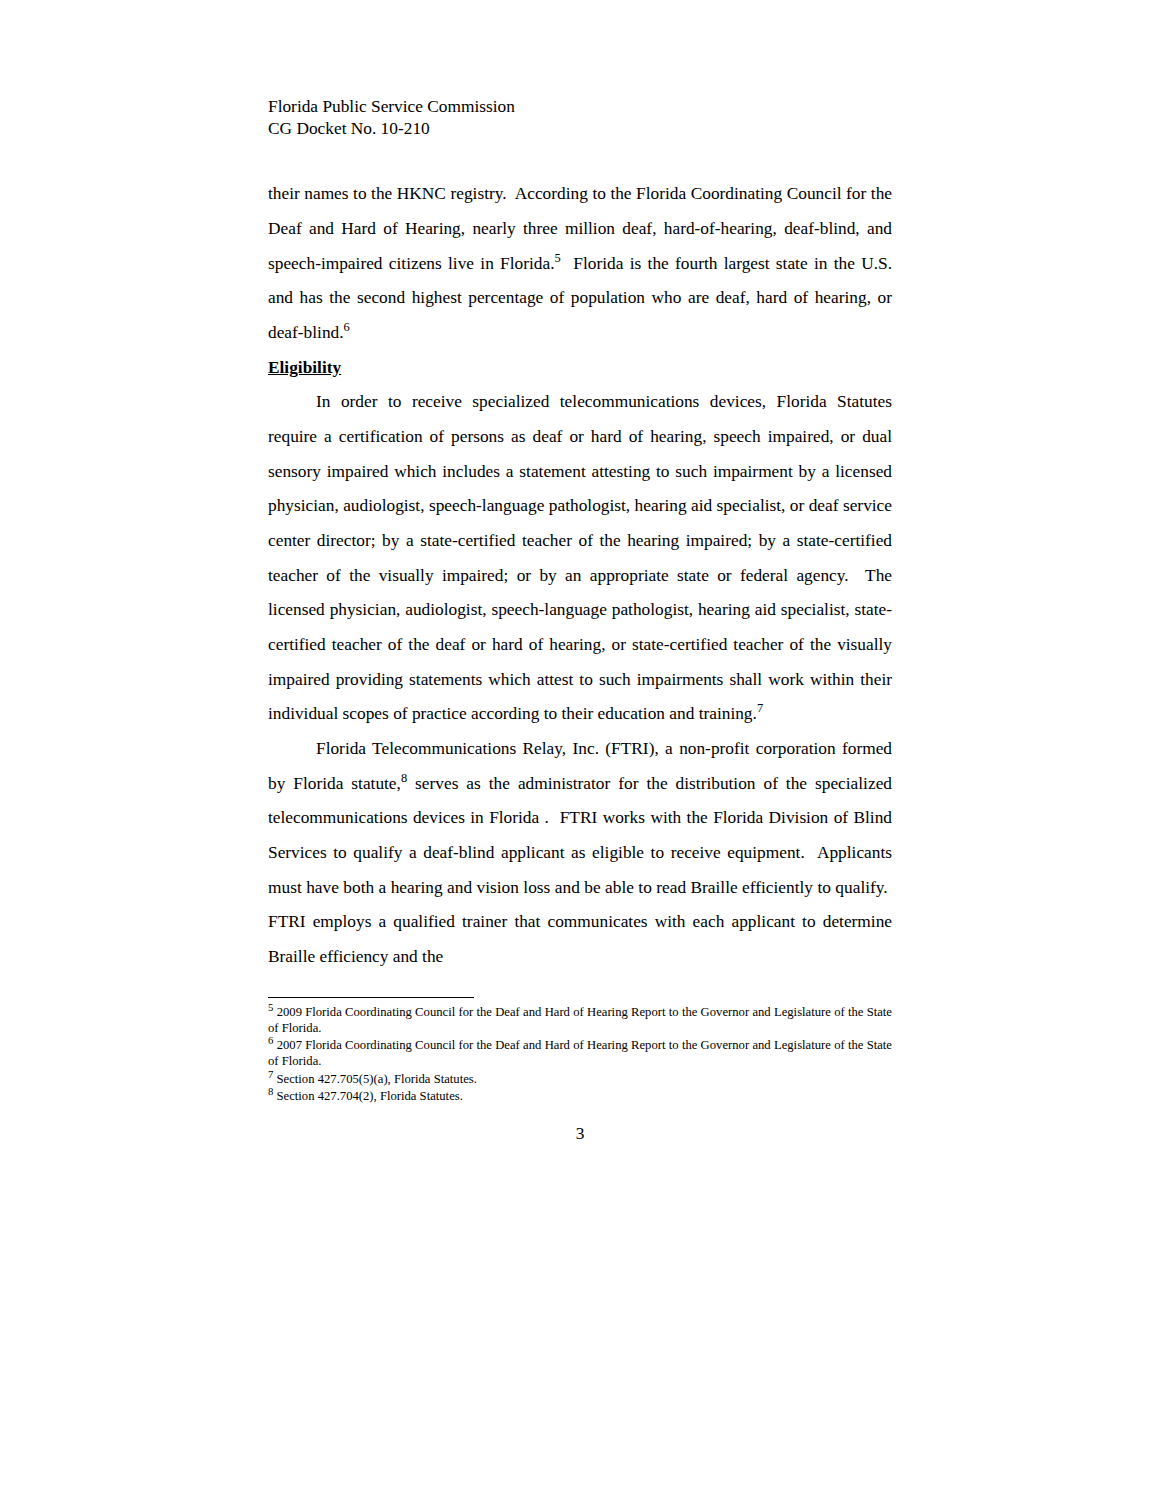Florida Public Service Commission
CG Docket No. 10-210
their names to the HKNC registry. According to the Florida Coordinating Council for the Deaf and Hard of Hearing, nearly three million deaf, hard-of-hearing, deaf-blind, and speech-impaired citizens live in Florida.5 Florida is the fourth largest state in the U.S. and has the second highest percentage of population who are deaf, hard of hearing, or deaf-blind.6
Eligibility
In order to receive specialized telecommunications devices, Florida Statutes require a certification of persons as deaf or hard of hearing, speech impaired, or dual sensory impaired which includes a statement attesting to such impairment by a licensed physician, audiologist, speech-language pathologist, hearing aid specialist, or deaf service center director; by a state-certified teacher of the hearing impaired; by a state-certified teacher of the visually impaired; or by an appropriate state or federal agency. The licensed physician, audiologist, speech-language pathologist, hearing aid specialist, state-certified teacher of the deaf or hard of hearing, or state-certified teacher of the visually impaired providing statements which attest to such impairments shall work within their individual scopes of practice according to their education and training.7
Florida Telecommunications Relay, Inc. (FTRI), a non-profit corporation formed by Florida statute,8 serves as the administrator for the distribution of the specialized telecommunications devices in Florida . FTRI works with the Florida Division of Blind Services to qualify a deaf-blind applicant as eligible to receive equipment. Applicants must have both a hearing and vision loss and be able to read Braille efficiently to qualify. FTRI employs a qualified trainer that communicates with each applicant to determine Braille efficiency and the
5 2009 Florida Coordinating Council for the Deaf and Hard of Hearing Report to the Governor and Legislature of the State of Florida.
6 2007 Florida Coordinating Council for the Deaf and Hard of Hearing Report to the Governor and Legislature of the State of Florida.
7 Section 427.705(5)(a), Florida Statutes.
8 Section 427.704(2), Florida Statutes.
3